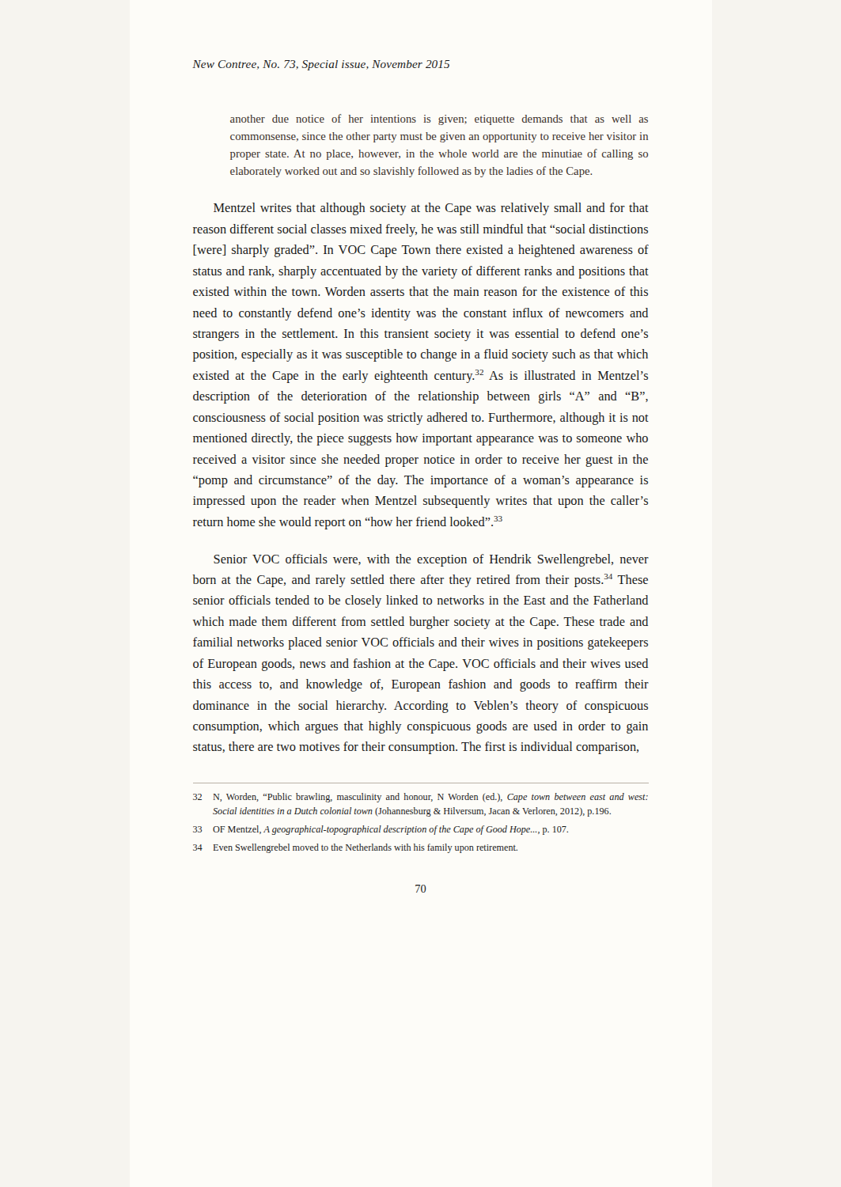New Contree, No. 73, Special issue, November 2015
another due notice of her intentions is given; etiquette demands that as well as commonsense, since the other party must be given an opportunity to receive her visitor in proper state. At no place, however, in the whole world are the minutiae of calling so elaborately worked out and so slavishly followed as by the ladies of the Cape.
Mentzel writes that although society at the Cape was relatively small and for that reason different social classes mixed freely, he was still mindful that “social distinctions [were] sharply graded”. In VOC Cape Town there existed a heightened awareness of status and rank, sharply accentuated by the variety of different ranks and positions that existed within the town. Worden asserts that the main reason for the existence of this need to constantly defend one’s identity was the constant influx of newcomers and strangers in the settlement. In this transient society it was essential to defend one’s position, especially as it was susceptible to change in a fluid society such as that which existed at the Cape in the early eighteenth century.32 As is illustrated in Mentzel’s description of the deterioration of the relationship between girls “A” and “B”, consciousness of social position was strictly adhered to. Furthermore, although it is not mentioned directly, the piece suggests how important appearance was to someone who received a visitor since she needed proper notice in order to receive her guest in the “pomp and circumstance” of the day. The importance of a woman’s appearance is impressed upon the reader when Mentzel subsequently writes that upon the caller’s return home she would report on “how her friend looked”.33
Senior VOC officials were, with the exception of Hendrik Swellengrebel, never born at the Cape, and rarely settled there after they retired from their posts.34 These senior officials tended to be closely linked to networks in the East and the Fatherland which made them different from settled burgher society at the Cape. These trade and familial networks placed senior VOC officials and their wives in positions gatekeepers of European goods, news and fashion at the Cape. VOC officials and their wives used this access to, and knowledge of, European fashion and goods to reaffirm their dominance in the social hierarchy. According to Veblen’s theory of conspicuous consumption, which argues that highly conspicuous goods are used in order to gain status, there are two motives for their consumption. The first is individual comparison,
N, Worden, “Public brawling, masculinity and honour, N Worden (ed.), Cape town between east and west: Social identities in a Dutch colonial town (Johannesburg & Hilversum, Jacan & Verloren, 2012), p.196.
OF Mentzel, A geographical-topographical description of the Cape of Good Hope..., p. 107.
Even Swellengrebel moved to the Netherlands with his family upon retirement.
70